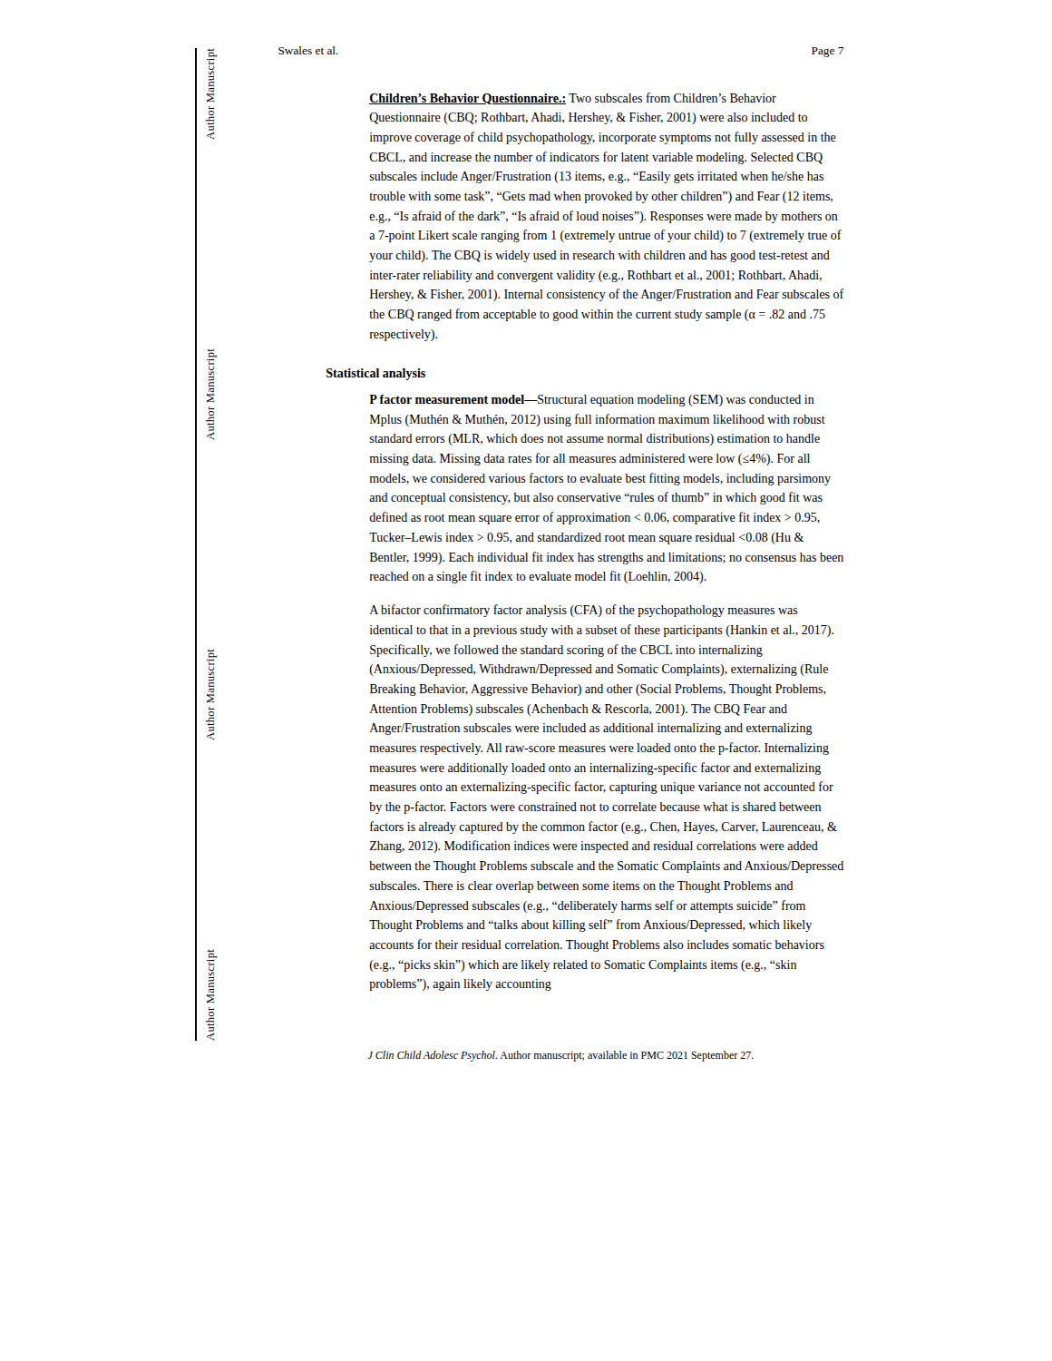Author Manuscript Author Manuscript Author Manuscript Author Manuscript
Swales et al.
Page 7
Children’s Behavior Questionnaire.: Two subscales from Children’s Behavior Questionnaire (CBQ; Rothbart, Ahadi, Hershey, & Fisher, 2001) were also included to improve coverage of child psychopathology, incorporate symptoms not fully assessed in the CBCL, and increase the number of indicators for latent variable modeling. Selected CBQ subscales include Anger/Frustration (13 items, e.g., “Easily gets irritated when he/she has trouble with some task”, “Gets mad when provoked by other children”) and Fear (12 items, e.g., “Is afraid of the dark”, “Is afraid of loud noises”). Responses were made by mothers on a 7-point Likert scale ranging from 1 (extremely untrue of your child) to 7 (extremely true of your child). The CBQ is widely used in research with children and has good test-retest and inter-rater reliability and convergent validity (e.g., Rothbart et al., 2001; Rothbart, Ahadi, Hershey, & Fisher, 2001). Internal consistency of the Anger/Frustration and Fear subscales of the CBQ ranged from acceptable to good within the current study sample (α = .82 and .75 respectively).
Statistical analysis
P factor measurement model—Structural equation modeling (SEM) was conducted in Mplus (Muthén & Muthén, 2012) using full information maximum likelihood with robust standard errors (MLR, which does not assume normal distributions) estimation to handle missing data. Missing data rates for all measures administered were low (≤4%). For all models, we considered various factors to evaluate best fitting models, including parsimony and conceptual consistency, but also conservative “rules of thumb” in which good fit was defined as root mean square error of approximation < 0.06, comparative fit index > 0.95, Tucker–Lewis index > 0.95, and standardized root mean square residual <0.08 (Hu & Bentler, 1999). Each individual fit index has strengths and limitations; no consensus has been reached on a single fit index to evaluate model fit (Loehlin, 2004).
A bifactor confirmatory factor analysis (CFA) of the psychopathology measures was identical to that in a previous study with a subset of these participants (Hankin et al., 2017). Specifically, we followed the standard scoring of the CBCL into internalizing (Anxious/Depressed, Withdrawn/Depressed and Somatic Complaints), externalizing (Rule Breaking Behavior, Aggressive Behavior) and other (Social Problems, Thought Problems, Attention Problems) subscales (Achenbach & Rescorla, 2001). The CBQ Fear and Anger/Frustration subscales were included as additional internalizing and externalizing measures respectively. All raw-score measures were loaded onto the p-factor. Internalizing measures were additionally loaded onto an internalizing-specific factor and externalizing measures onto an externalizing-specific factor, capturing unique variance not accounted for by the p-factor. Factors were constrained not to correlate because what is shared between factors is already captured by the common factor (e.g., Chen, Hayes, Carver, Laurenceau, & Zhang, 2012). Modification indices were inspected and residual correlations were added between the Thought Problems subscale and the Somatic Complaints and Anxious/Depressed subscales. There is clear overlap between some items on the Thought Problems and Anxious/Depressed subscales (e.g., “deliberately harms self or attempts suicide” from Thought Problems and “talks about killing self” from Anxious/Depressed, which likely accounts for their residual correlation. Thought Problems also includes somatic behaviors (e.g., “picks skin”) which are likely related to Somatic Complaints items (e.g., “skin problems”), again likely accounting
J Clin Child Adolesc Psychol. Author manuscript; available in PMC 2021 September 27.